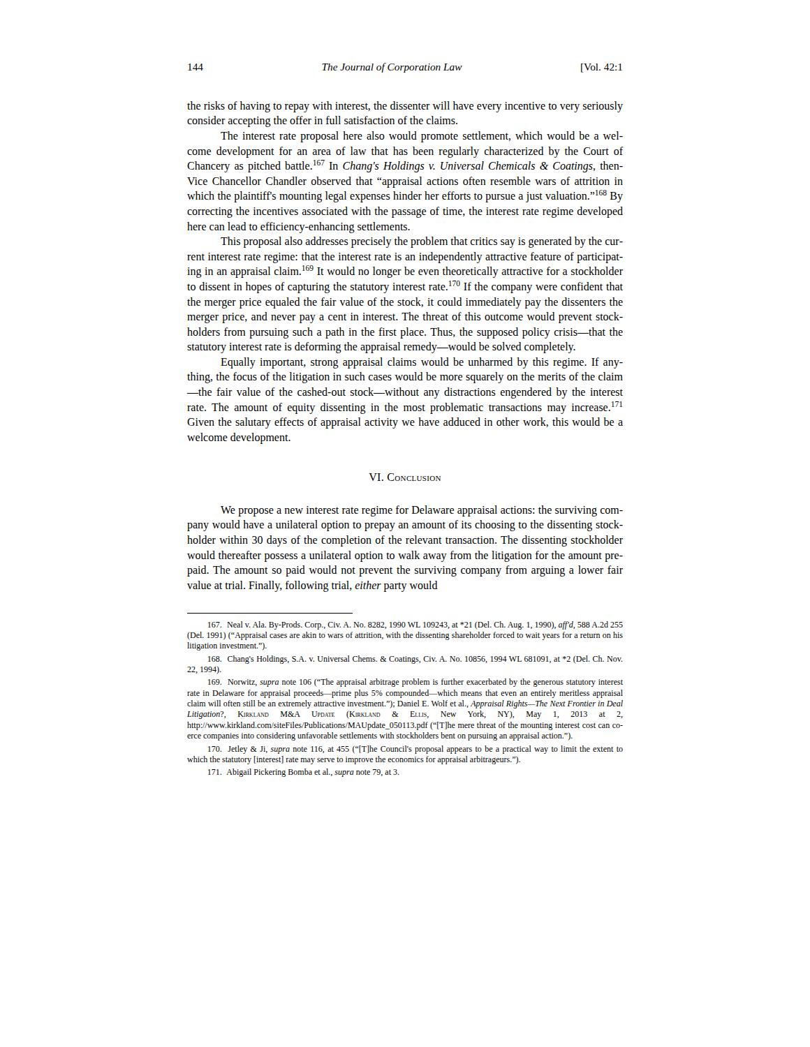144 The Journal of Corporation Law [Vol. 42:1
the risks of having to repay with interest, the dissenter will have every incentive to very seriously consider accepting the offer in full satisfaction of the claims.
The interest rate proposal here also would promote settlement, which would be a welcome development for an area of law that has been regularly characterized by the Court of Chancery as pitched battle.167 In Chang's Holdings v. Universal Chemicals & Coatings, then-Vice Chancellor Chandler observed that “appraisal actions often resemble wars of attrition in which the plaintiff's mounting legal expenses hinder her efforts to pursue a just valuation.”168 By correcting the incentives associated with the passage of time, the interest rate regime developed here can lead to efficiency-enhancing settlements.
This proposal also addresses precisely the problem that critics say is generated by the current interest rate regime: that the interest rate is an independently attractive feature of participating in an appraisal claim.169 It would no longer be even theoretically attractive for a stockholder to dissent in hopes of capturing the statutory interest rate.170 If the company were confident that the merger price equaled the fair value of the stock, it could immediately pay the dissenters the merger price, and never pay a cent in interest. The threat of this outcome would prevent stockholders from pursuing such a path in the first place. Thus, the supposed policy crisis—that the statutory interest rate is deforming the appraisal remedy—would be solved completely.
Equally important, strong appraisal claims would be unharmed by this regime. If anything, the focus of the litigation in such cases would be more squarely on the merits of the claim—the fair value of the cashed-out stock—without any distractions engendered by the interest rate. The amount of equity dissenting in the most problematic transactions may increase.171 Given the salutary effects of appraisal activity we have adduced in other work, this would be a welcome development.
VI. Conclusion
We propose a new interest rate regime for Delaware appraisal actions: the surviving company would have a unilateral option to prepay an amount of its choosing to the dissenting stockholder within 30 days of the completion of the relevant transaction. The dissenting stockholder would thereafter possess a unilateral option to walk away from the litigation for the amount prepaid. The amount so paid would not prevent the surviving company from arguing a lower fair value at trial. Finally, following trial, either party would
167. Neal v. Ala. By-Prods. Corp., Civ. A. No. 8282, 1990 WL 109243, at *21 (Del. Ch. Aug. 1, 1990), aff'd, 588 A.2d 255 (Del. 1991) (“Appraisal cases are akin to wars of attrition, with the dissenting shareholder forced to wait years for a return on his litigation investment.”).
168. Chang's Holdings, S.A. v. Universal Chems. & Coatings, Civ. A. No. 10856, 1994 WL 681091, at *2 (Del. Ch. Nov. 22, 1994).
169. Norwitz, supra note 106 (“The appraisal arbitrage problem is further exacerbated by the generous statutory interest rate in Delaware for appraisal proceeds—prime plus 5% compounded—which means that even an entirely meritless appraisal claim will often still be an extremely attractive investment.”); Daniel E. Wolf et al., Appraisal Rights—The Next Frontier in Deal Litigation?, Kirkland M&A Update (Kirkland & Ellis, New York, NY), May 1, 2013 at 2, http://www.kirkland.com/siteFiles/Publications/MAUpdate_050113.pdf (“[T]he mere threat of the mounting interest cost can coerce companies into considering unfavorable settlements with stockholders bent on pursuing an appraisal action.”).
170. Jetley & Ji, supra note 116, at 455 (“[T]he Council's proposal appears to be a practical way to limit the extent to which the statutory [interest] rate may serve to improve the economics for appraisal arbitrageurs.”).
171. Abigail Pickering Bomba et al., supra note 79, at 3.